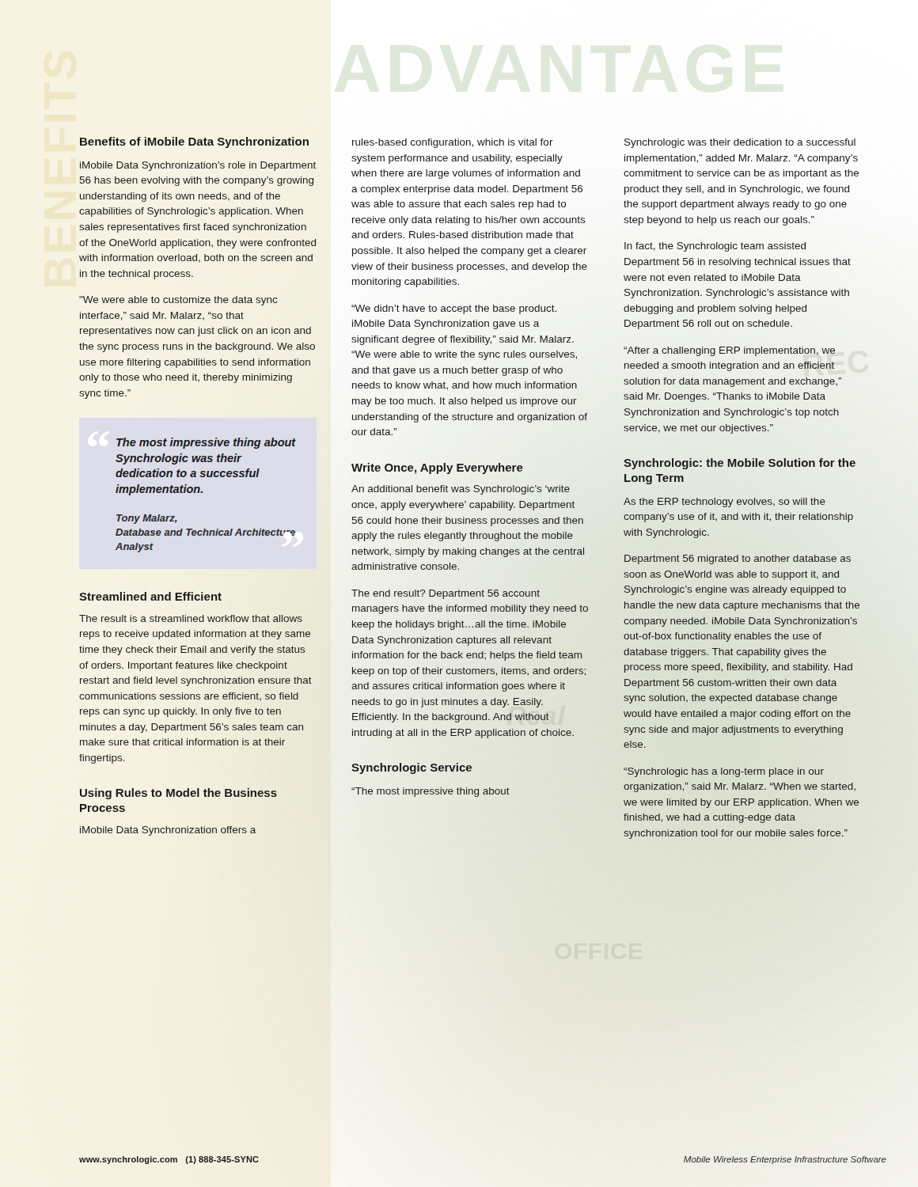Advantage
Benefits
REC
Real
OFFICE
Benefits of iMobile Data Synchronization
iMobile Data Synchronization’s role in Department 56 has been evolving with the company’s growing understanding of its own needs, and of the capabilities of Synchrologic’s application. When sales representatives first faced synchronization of the OneWorld application, they were confronted with information overload, both on the screen and in the technical process.
"We were able to customize the data sync interface,” said Mr. Malarz, “so that representatives now can just click on an icon and the sync process runs in the background. We also use more filtering capabilities to send information only to those who need it, thereby minimizing sync time.”
“ ”
The most impressive thing about Synchrologic was their dedication to a successful implementation.
Tony Malarz,
Database and Technical Architecture Analyst
Streamlined and Efficient
The result is a streamlined workflow that allows reps to receive updated information at they same time they check their Email and verify the status of orders. Important features like checkpoint restart and field level synchronization ensure that communications sessions are efficient, so field reps can sync up quickly. In only five to ten minutes a day, Department 56’s sales team can make sure that critical information is at their fingertips.
Using Rules to Model the Business Process
iMobile Data Synchronization offers a
rules-based configuration, which is vital for system performance and usability, especially when there are large volumes of information and a complex enterprise data model. Department 56 was able to assure that each sales rep had to receive only data relating to his/her own accounts and orders. Rules-based distribution made that possible. It also helped the company get a clearer view of their business processes, and develop the monitoring capabilities.
“We didn’t have to accept the base product. iMobile Data Synchronization gave us a significant degree of flexibility,” said Mr. Malarz. “We were able to write the sync rules ourselves, and that gave us a much better grasp of who needs to know what, and how much information may be too much. It also helped us improve our understanding of the structure and organization of our data.”
Write Once, Apply Everywhere
An additional benefit was Synchrologic’s ‘write once, apply everywhere’ capability. Department 56 could hone their business processes and then apply the rules elegantly throughout the mobile network, simply by making changes at the central administrative console.
The end result? Department 56 account managers have the informed mobility they need to keep the holidays bright…all the time. iMobile Data Synchronization captures all relevant information for the back end; helps the field team keep on top of their customers, items, and orders; and assures critical information goes where it needs to go in just minutes a day. Easily. Efficiently. In the background. And without intruding at all in the ERP application of choice.
Synchrologic Service
“The most impressive thing about
Synchrologic was their dedication to a successful implementation,” added Mr. Malarz. “A company’s commitment to service can be as important as the product they sell, and in Synchrologic, we found the support department always ready to go one step beyond to help us reach our goals.”
In fact, the Synchrologic team assisted Department 56 in resolving technical issues that were not even related to iMobile Data Synchronization. Synchrologic’s assistance with debugging and problem solving helped Department 56 roll out on schedule.
“After a challenging ERP implementation, we needed a smooth integration and an efficient solution for data management and exchange,” said Mr. Doenges. “Thanks to iMobile Data Synchronization and Synchrologic’s top notch service, we met our objectives.”
Synchrologic: the Mobile Solution for the Long Term
As the ERP technology evolves, so will the company’s use of it, and with it, their relationship with Synchrologic.
Department 56 migrated to another database as soon as OneWorld was able to support it, and Synchrologic’s engine was already equipped to handle the new data capture mechanisms that the company needed. iMobile Data Synchronization’s out-of-box functionality enables the use of database triggers. That capability gives the process more speed, flexibility, and stability. Had Department 56 custom-written their own data sync solution, the expected database change would have entailed a major coding effort on the sync side and major adjustments to everything else.
“Synchrologic has a long-term place in our organization,” said Mr. Malarz. “When we started, we were limited by our ERP application. When we finished, we had a cutting-edge data synchronization tool for our mobile sales force.”
www.synchrologic.com (1) 888-345-SYNC
Mobile Wireless Enterprise Infrastructure Software